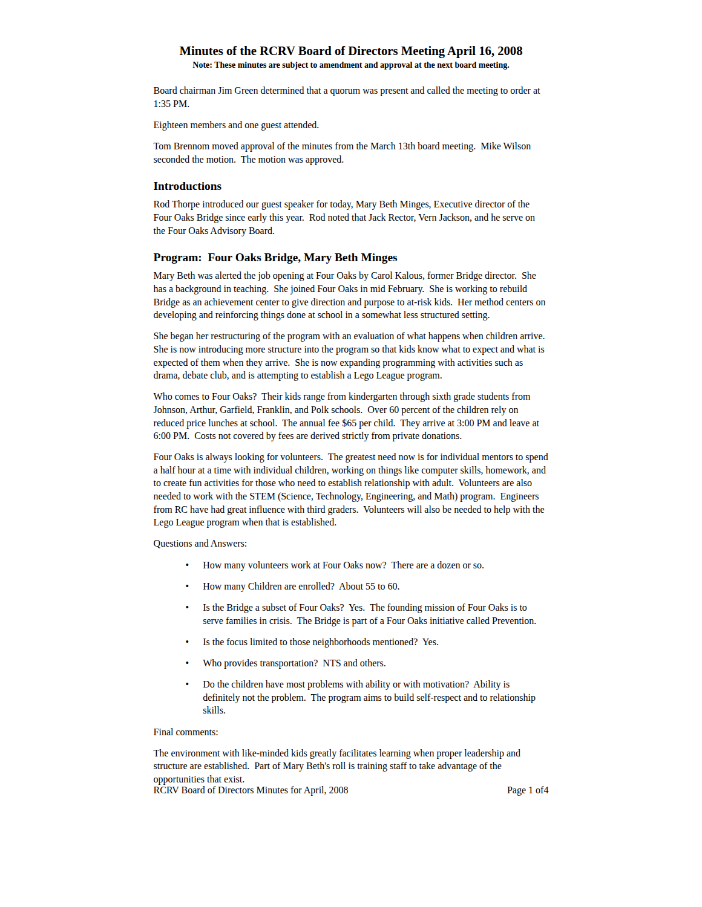Minutes of the RCRV Board of Directors Meeting April 16, 2008
Note: These minutes are subject to amendment and approval at the next board meeting.
Board chairman Jim Green determined that a quorum was present and called the meeting to order at 1:35 PM.
Eighteen members and one guest attended.
Tom Brennom moved approval of the minutes from the March 13th board meeting. Mike Wilson seconded the motion. The motion was approved.
Introductions
Rod Thorpe introduced our guest speaker for today, Mary Beth Minges, Executive director of the Four Oaks Bridge since early this year. Rod noted that Jack Rector, Vern Jackson, and he serve on the Four Oaks Advisory Board.
Program: Four Oaks Bridge, Mary Beth Minges
Mary Beth was alerted the job opening at Four Oaks by Carol Kalous, former Bridge director. She has a background in teaching. She joined Four Oaks in mid February. She is working to rebuild Bridge as an achievement center to give direction and purpose to at-risk kids. Her method centers on developing and reinforcing things done at school in a somewhat less structured setting.
She began her restructuring of the program with an evaluation of what happens when children arrive. She is now introducing more structure into the program so that kids know what to expect and what is expected of them when they arrive. She is now expanding programming with activities such as drama, debate club, and is attempting to establish a Lego League program.
Who comes to Four Oaks? Their kids range from kindergarten through sixth grade students from Johnson, Arthur, Garfield, Franklin, and Polk schools. Over 60 percent of the children rely on reduced price lunches at school. The annual fee $65 per child. They arrive at 3:00 PM and leave at 6:00 PM. Costs not covered by fees are derived strictly from private donations.
Four Oaks is always looking for volunteers. The greatest need now is for individual mentors to spend a half hour at a time with individual children, working on things like computer skills, homework, and to create fun activities for those who need to establish relationship with adult. Volunteers are also needed to work with the STEM (Science, Technology, Engineering, and Math) program. Engineers from RC have had great influence with third graders. Volunteers will also be needed to help with the Lego League program when that is established.
Questions and Answers:
How many volunteers work at Four Oaks now? There are a dozen or so.
How many Children are enrolled? About 55 to 60.
Is the Bridge a subset of Four Oaks? Yes. The founding mission of Four Oaks is to serve families in crisis. The Bridge is part of a Four Oaks initiative called Prevention.
Is the focus limited to those neighborhoods mentioned? Yes.
Who provides transportation? NTS and others.
Do the children have most problems with ability or with motivation? Ability is definitely not the problem. The program aims to build self-respect and to relationship skills.
Final comments:
The environment with like-minded kids greatly facilitates learning when proper leadership and structure are established. Part of Mary Beth's roll is training staff to take advantage of the opportunities that exist.
RCRV Board of Directors Minutes for April, 2008 Page 1 of4